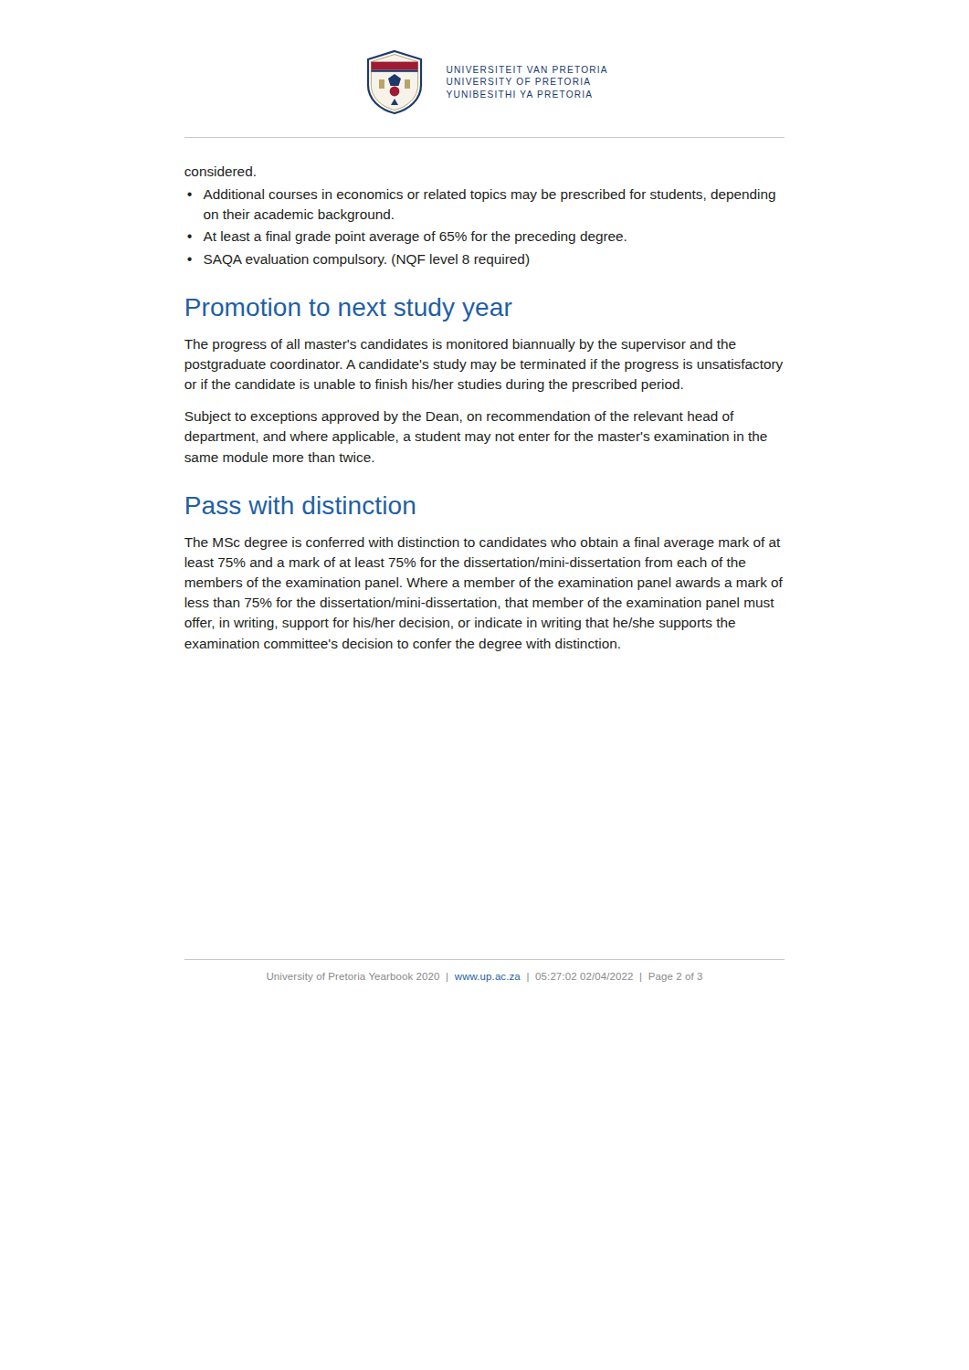Universiteit van Pretoria University of Pretoria Yunibesithi ya Pretoria
considered.
Additional courses in economics or related topics may be prescribed for students, depending on their academic background.
At least a final grade point average of 65% for the preceding degree.
SAQA evaluation compulsory. (NQF level 8 required)
Promotion to next study year
The progress of all master's candidates is monitored biannually by the supervisor and the postgraduate coordinator. A candidate's study may be terminated if the progress is unsatisfactory or if the candidate is unable to finish his/her studies during the prescribed period.
Subject to exceptions approved by the Dean, on recommendation of the relevant head of department, and where applicable, a student may not enter for the master's examination in the same module more than twice.
Pass with distinction
The MSc degree is conferred with distinction to candidates who obtain a final average mark of at least 75% and a mark of at least 75% for the dissertation/mini-dissertation from each of the members of the examination panel. Where a member of the examination panel awards a mark of less than 75% for the dissertation/mini-dissertation, that member of the examination panel must offer, in writing, support for his/her decision, or indicate in writing that he/she supports the examination committee's decision to confer the degree with distinction.
University of Pretoria Yearbook 2020 | www.up.ac.za | 05:27:02 02/04/2022 | Page 2 of 3